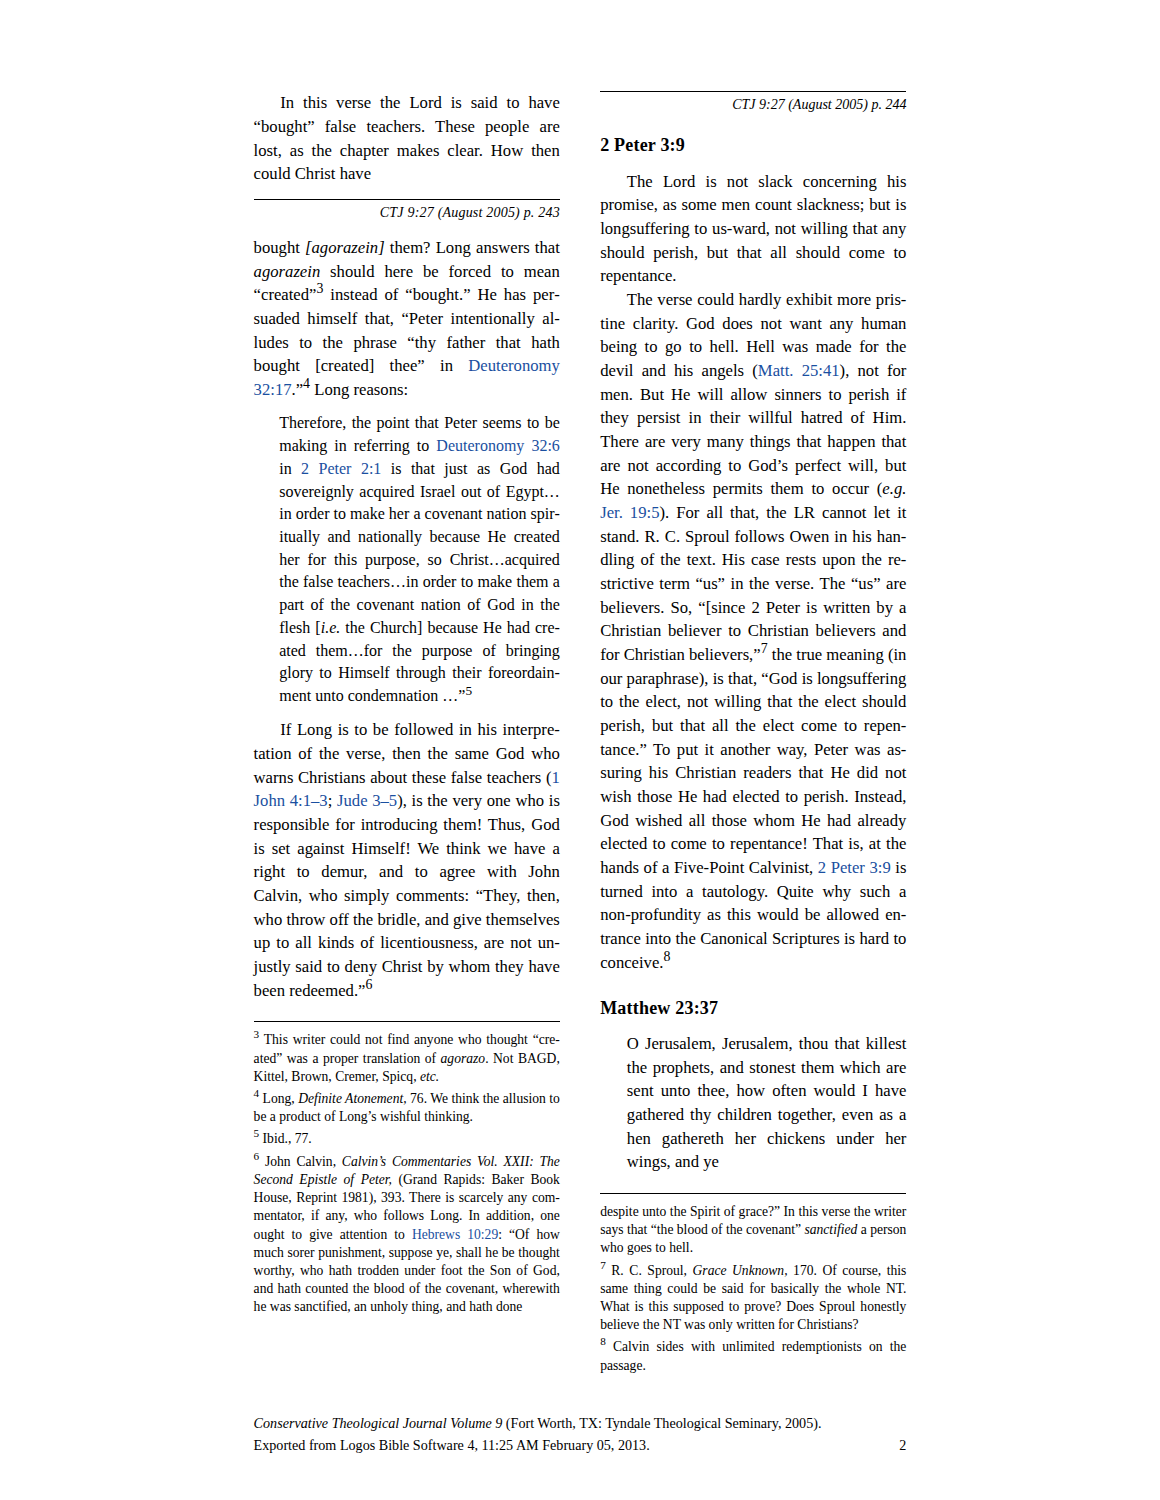In this verse the Lord is said to have “bought” false teachers. These people are lost, as the chapter makes clear. How then could Christ have
CTJ 9:27 (August 2005) p. 243
bought [agorazein] them? Long answers that agorazein should here be forced to mean “created”3 instead of “bought.” He has persuaded himself that, “Peter intentionally alludes to the phrase “thy father that hath bought [created] thee” in Deuteronomy 32:17.”4 Long reasons:
Therefore, the point that Peter seems to be making in referring to Deuteronomy 32:6 in 2 Peter 2:1 is that just as God had sovereignly acquired Israel out of Egypt… in order to make her a covenant nation spiritually and nationally because He created her for this purpose, so Christ…acquired the false teachers…in order to make them a part of the covenant nation of God in the flesh [i.e. the Church] because He had created them…for the purpose of bringing glory to Himself through their foreordainment unto condemnation …”5
If Long is to be followed in his interpretation of the verse, then the same God who warns Christians about these false teachers (1 John 4:1–3; Jude 3–5), is the very one who is responsible for introducing them! Thus, God is set against Himself! We think we have a right to demur, and to agree with John Calvin, who simply comments: “They, then, who throw off the bridle, and give themselves up to all kinds of licentiousness, are not unjustly said to deny Christ by whom they have been redeemed.”6
3 This writer could not find anyone who thought “created” was a proper translation of agorazo. Not BAGD, Kittel, Brown, Cremer, Spicq, etc.
4 Long, Definite Atonement, 76. We think the allusion to be a product of Long’s wishful thinking.
5 Ibid., 77.
6 John Calvin, Calvin’s Commentaries Vol. XXII: The Second Epistle of Peter, (Grand Rapids: Baker Book House, Reprint 1981), 393. There is scarcely any commentator, if any, who follows Long. In addition, one ought to give attention to Hebrews 10:29: “Of how much sorer punishment, suppose ye, shall he be thought worthy, who hath trodden under foot the Son of God, and hath counted the blood of the covenant, wherewith he was sanctified, an unholy thing, and hath done
CTJ 9:27 (August 2005) p. 244
2 Peter 3:9
The Lord is not slack concerning his promise, as some men count slackness; but is longsuffering to us-ward, not willing that any should perish, but that all should come to repentance.
The verse could hardly exhibit more pristine clarity. God does not want any human being to go to hell. Hell was made for the devil and his angels (Matt. 25:41), not for men. But He will allow sinners to perish if they persist in their willful hatred of Him. There are very many things that happen that are not according to God’s perfect will, but He nonetheless permits them to occur (e.g. Jer. 19:5). For all that, the LR cannot let it stand. R. C. Sproul follows Owen in his handling of the text. His case rests upon the restrictive term “us” in the verse. The “us” are believers. So, “[since 2 Peter is written by a Christian believer to Christian believers and for Christian believers,”7 the true meaning (in our paraphrase), is that, “God is longsuffering to the elect, not willing that the elect should perish, but that all the elect come to repentance.” To put it another way, Peter was assuring his Christian readers that He did not wish those He had elected to perish. Instead, God wished all those whom He had already elected to come to repentance! That is, at the hands of a Five-Point Calvinist, 2 Peter 3:9 is turned into a tautology. Quite why such a non-profundity as this would be allowed entrance into the Canonical Scriptures is hard to conceive.8
Matthew 23:37
O Jerusalem, Jerusalem, thou that killest the prophets, and stonest them which are sent unto thee, how often would I have gathered thy children together, even as a hen gathereth her chickens under her wings, and ye
despite unto the Spirit of grace?” In this verse the writer says that “the blood of the covenant” sanctified a person who goes to hell.
7 R. C. Sproul, Grace Unknown, 170. Of course, this same thing could be said for basically the whole NT. What is this supposed to prove? Does Sproul honestly believe the NT was only written for Christians?
8 Calvin sides with unlimited redemptionists on the passage.
Conservative Theological Journal Volume 9 (Fort Worth, TX: Tyndale Theological Seminary, 2005).
Exported from Logos Bible Software 4, 11:25 AM February 05, 2013.
2